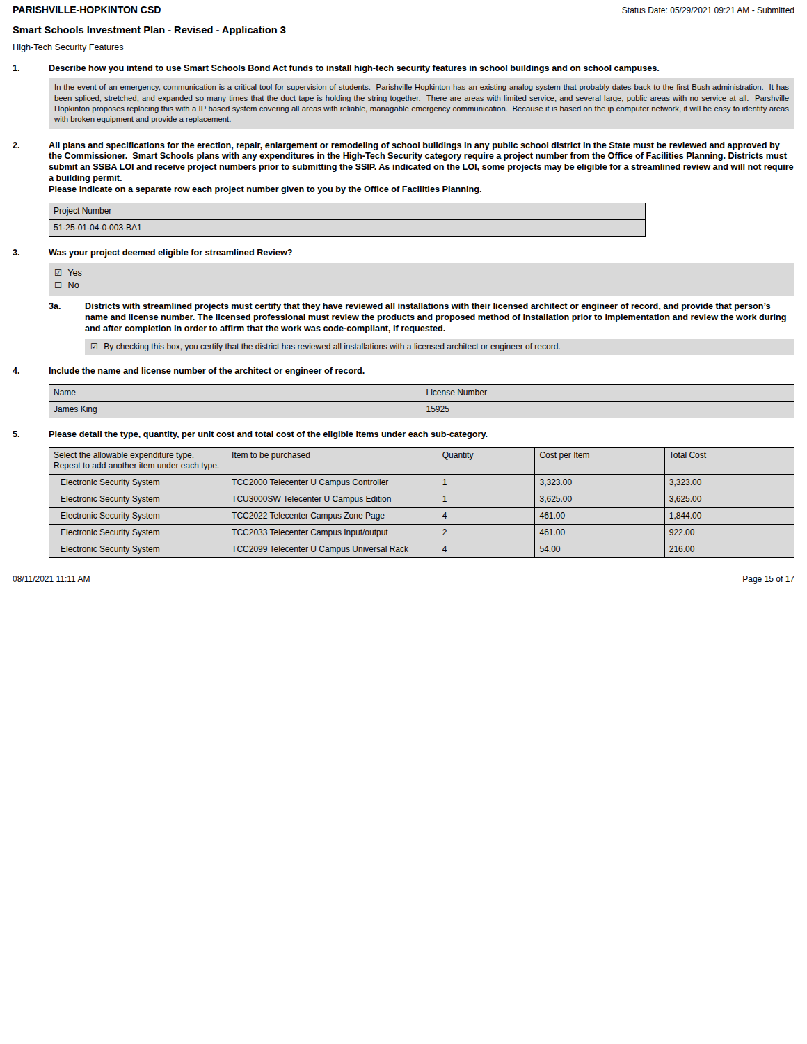PARISHVILLE-HOPKINTON CSD Status Date: 05/29/2021 09:21 AM - Submitted
Smart Schools Investment Plan - Revised - Application 3
High-Tech Security Features
1. Describe how you intend to use Smart Schools Bond Act funds to install high-tech security features in school buildings and on school campuses.
In the event of an emergency, communication is a critical tool for supervision of students. Parishville Hopkinton has an existing analog system that probably dates back to the first Bush administration. It has been spliced, stretched, and expanded so many times that the duct tape is holding the string together. There are areas with limited service, and several large, public areas with no service at all. Parshville Hopkinton proposes replacing this with a IP based system covering all areas with reliable, managable emergency communication. Because it is based on the ip computer network, it will be easy to identify areas with broken equipment and provide a replacement.
2. All plans and specifications for the erection, repair, enlargement or remodeling of school buildings in any public school district in the State must be reviewed and approved by the Commissioner. Smart Schools plans with any expenditures in the High-Tech Security category require a project number from the Office of Facilities Planning. Districts must submit an SSBA LOI and receive project numbers prior to submitting the SSIP. As indicated on the LOI, some projects may be eligible for a streamlined review and will not require a building permit.
Please indicate on a separate row each project number given to you by the Office of Facilities Planning.
| Project Number |
| --- |
| 51-25-01-04-0-003-BA1 |
3. Was your project deemed eligible for streamlined Review?
☑ Yes
☐ No
3a. Districts with streamlined projects must certify that they have reviewed all installations with their licensed architect or engineer of record, and provide that person’s name and license number. The licensed professional must review the products and proposed method of installation prior to implementation and review the work during and after completion in order to affirm that the work was code-compliant, if requested.
☑ By checking this box, you certify that the district has reviewed all installations with a licensed architect or engineer of record.
4. Include the name and license number of the architect or engineer of record.
| Name | License Number |
| --- | --- |
| James King | 15925 |
5. Please detail the type, quantity, per unit cost and total cost of the eligible items under each sub-category.
| Select the allowable expenditure type. Repeat to add another item under each type. | Item to be purchased | Quantity | Cost per Item | Total Cost |
| --- | --- | --- | --- | --- |
| Electronic Security System | TCC2000 Telecenter U Campus Controller | 1 | 3,323.00 | 3,323.00 |
| Electronic Security System | TCU3000SW Telecenter U Campus Edition | 1 | 3,625.00 | 3,625.00 |
| Electronic Security System | TCC2022 Telecenter Campus Zone Page | 4 | 461.00 | 1,844.00 |
| Electronic Security System | TCC2033 Telecenter Campus Input/output | 2 | 461.00 | 922.00 |
| Electronic Security System | TCC2099 Telecenter U Campus Universal Rack | 4 | 54.00 | 216.00 |
08/11/2021 11:11 AM Page 15 of 17